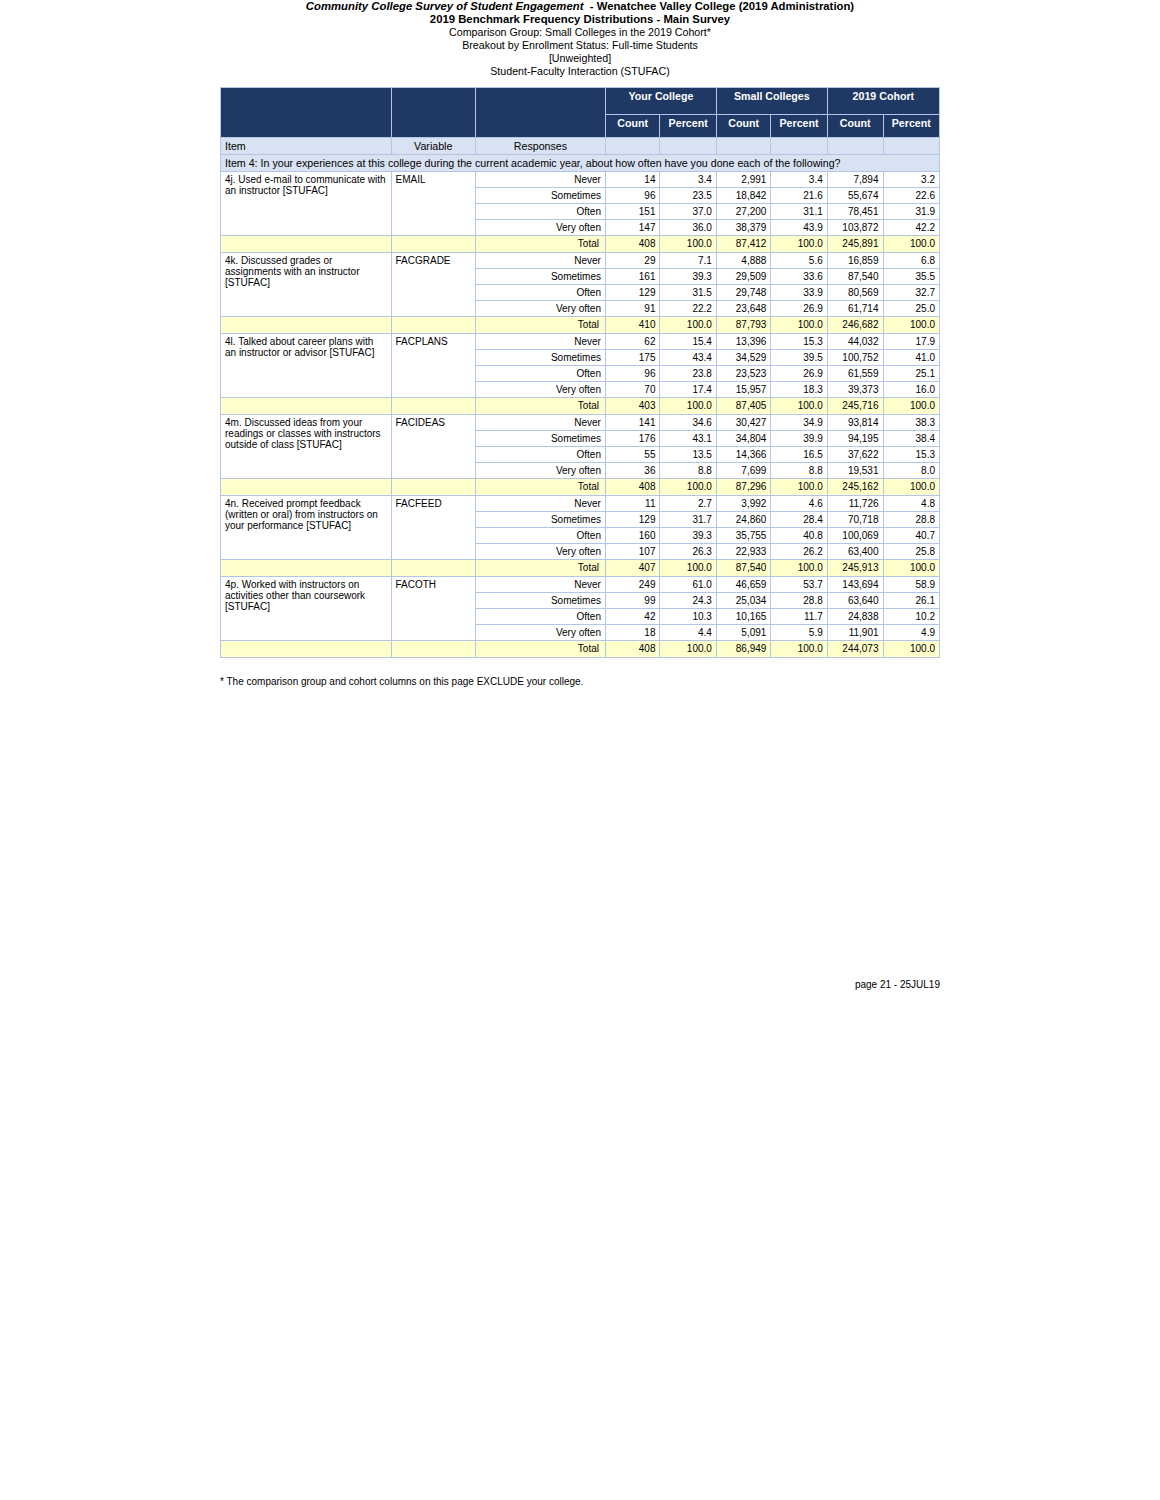Community College Survey of Student Engagement - Wenatchee Valley College (2019 Administration)
2019 Benchmark Frequency Distributions - Main Survey
Comparison Group: Small Colleges in the 2019 Cohort*
Breakout by Enrollment Status: Full-time Students
[Unweighted]
Student-Faculty Interaction (STUFAC)
| | | | Your College | Small Colleges | 2019 Cohort |
| --- | --- | --- | --- | --- | --- |
| Count | Percent | Count | Percent | Count | Percent |
| Item | Variable | Responses | | | | | | |
| Item 4: In your experiences at this college during the current academic year, about how often have you done each of the following? |
| 4j. Used e-mail to communicate with an instructor [STUFAC] | EMAIL | Never | 14 | 3.4 | 2,991 | 3.4 | 7,894 | 3.2 |
| Sometimes | 96 | 23.5 | 18,842 | 21.6 | 55,674 | 22.6 |
| Often | 151 | 37.0 | 27,200 | 31.1 | 78,451 | 31.9 |
| Very often | 147 | 36.0 | 38,379 | 43.9 | 103,872 | 42.2 |
| | | Total | 408 | 100.0 | 87,412 | 100.0 | 245,891 | 100.0 |
| 4k. Discussed grades or assignments with an instructor [STUFAC] | FACGRADE | Never | 29 | 7.1 | 4,888 | 5.6 | 16,859 | 6.8 |
| Sometimes | 161 | 39.3 | 29,509 | 33.6 | 87,540 | 35.5 |
| Often | 129 | 31.5 | 29,748 | 33.9 | 80,569 | 32.7 |
| Very often | 91 | 22.2 | 23,648 | 26.9 | 61,714 | 25.0 |
| | | Total | 410 | 100.0 | 87,793 | 100.0 | 246,682 | 100.0 |
| 4l. Talked about career plans with an instructor or advisor [STUFAC] | FACPLANS | Never | 62 | 15.4 | 13,396 | 15.3 | 44,032 | 17.9 |
| Sometimes | 175 | 43.4 | 34,529 | 39.5 | 100,752 | 41.0 |
| Often | 96 | 23.8 | 23,523 | 26.9 | 61,559 | 25.1 |
| Very often | 70 | 17.4 | 15,957 | 18.3 | 39,373 | 16.0 |
| | | Total | 403 | 100.0 | 87,405 | 100.0 | 245,716 | 100.0 |
| 4m. Discussed ideas from your readings or classes with instructors outside of class [STUFAC] | FACIDEAS | Never | 141 | 34.6 | 30,427 | 34.9 | 93,814 | 38.3 |
| Sometimes | 176 | 43.1 | 34,804 | 39.9 | 94,195 | 38.4 |
| Often | 55 | 13.5 | 14,366 | 16.5 | 37,622 | 15.3 |
| Very often | 36 | 8.8 | 7,699 | 8.8 | 19,531 | 8.0 |
| | | Total | 408 | 100.0 | 87,296 | 100.0 | 245,162 | 100.0 |
| 4n. Received prompt feedback (written or oral) from instructors on your performance [STUFAC] | FACFEED | Never | 11 | 2.7 | 3,992 | 4.6 | 11,726 | 4.8 |
| Sometimes | 129 | 31.7 | 24,860 | 28.4 | 70,718 | 28.8 |
| Often | 160 | 39.3 | 35,755 | 40.8 | 100,069 | 40.7 |
| Very often | 107 | 26.3 | 22,933 | 26.2 | 63,400 | 25.8 |
| | | Total | 407 | 100.0 | 87,540 | 100.0 | 245,913 | 100.0 |
| 4p. Worked with instructors on activities other than coursework [STUFAC] | FACOTH | Never | 249 | 61.0 | 46,659 | 53.7 | 143,694 | 58.9 |
| Sometimes | 99 | 24.3 | 25,034 | 28.8 | 63,640 | 26.1 |
| Often | 42 | 10.3 | 10,165 | 11.7 | 24,838 | 10.2 |
| Very often | 18 | 4.4 | 5,091 | 5.9 | 11,901 | 4.9 |
| | | Total | 408 | 100.0 | 86,949 | 100.0 | 244,073 | 100.0 |
* The comparison group and cohort columns on this page EXCLUDE your college.
page 21 - 25JUL19